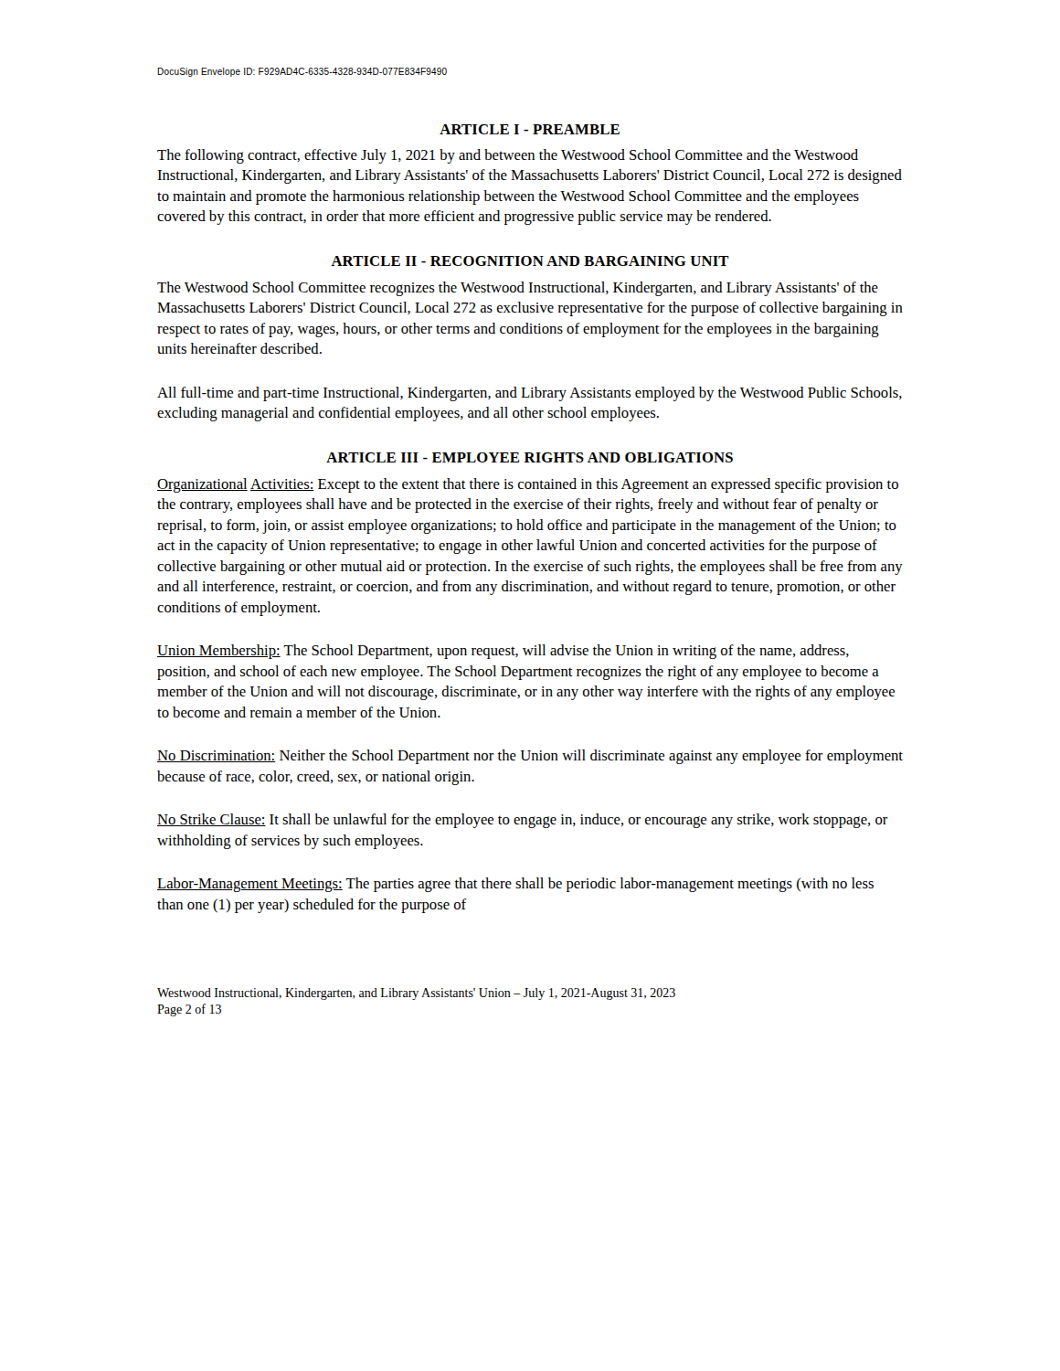DocuSign Envelope ID: F929AD4C-6335-4328-934D-077E834F9490
ARTICLE I - PREAMBLE
The following contract, effective July 1, 2021 by and between the Westwood School Committee and the Westwood Instructional, Kindergarten, and Library Assistants' of the Massachusetts Laborers' District Council, Local 272 is designed to maintain and promote the harmonious relationship between the Westwood School Committee and the employees covered by this contract, in order that more efficient and progressive public service may be rendered.
ARTICLE II - RECOGNITION AND BARGAINING UNIT
The Westwood School Committee recognizes the Westwood Instructional, Kindergarten, and Library Assistants' of the Massachusetts Laborers' District Council, Local 272 as exclusive representative for the purpose of collective bargaining in respect to rates of pay, wages, hours, or other terms and conditions of employment for the employees in the bargaining units hereinafter described.
All full-time and part-time Instructional, Kindergarten, and Library Assistants employed by the Westwood Public Schools, excluding managerial and confidential employees, and all other school employees.
ARTICLE III - EMPLOYEE RIGHTS AND OBLIGATIONS
Organizational Activities: Except to the extent that there is contained in this Agreement an expressed specific provision to the contrary, employees shall have and be protected in the exercise of their rights, freely and without fear of penalty or reprisal, to form, join, or assist employee organizations; to hold office and participate in the management of the Union; to act in the capacity of Union representative; to engage in other lawful Union and concerted activities for the purpose of collective bargaining or other mutual aid or protection. In the exercise of such rights, the employees shall be free from any and all interference, restraint, or coercion, and from any discrimination, and without regard to tenure, promotion, or other conditions of employment.
Union Membership: The School Department, upon request, will advise the Union in writing of the name, address, position, and school of each new employee. The School Department recognizes the right of any employee to become a member of the Union and will not discourage, discriminate, or in any other way interfere with the rights of any employee to become and remain a member of the Union.
No Discrimination: Neither the School Department nor the Union will discriminate against any employee for employment because of race, color, creed, sex, or national origin.
No Strike Clause: It shall be unlawful for the employee to engage in, induce, or encourage any strike, work stoppage, or withholding of services by such employees.
Labor-Management Meetings: The parties agree that there shall be periodic labor-management meetings (with no less than one (1) per year) scheduled for the purpose of
Westwood Instructional, Kindergarten, and Library Assistants' Union – July 1, 2021-August 31, 2023
Page 2 of 13